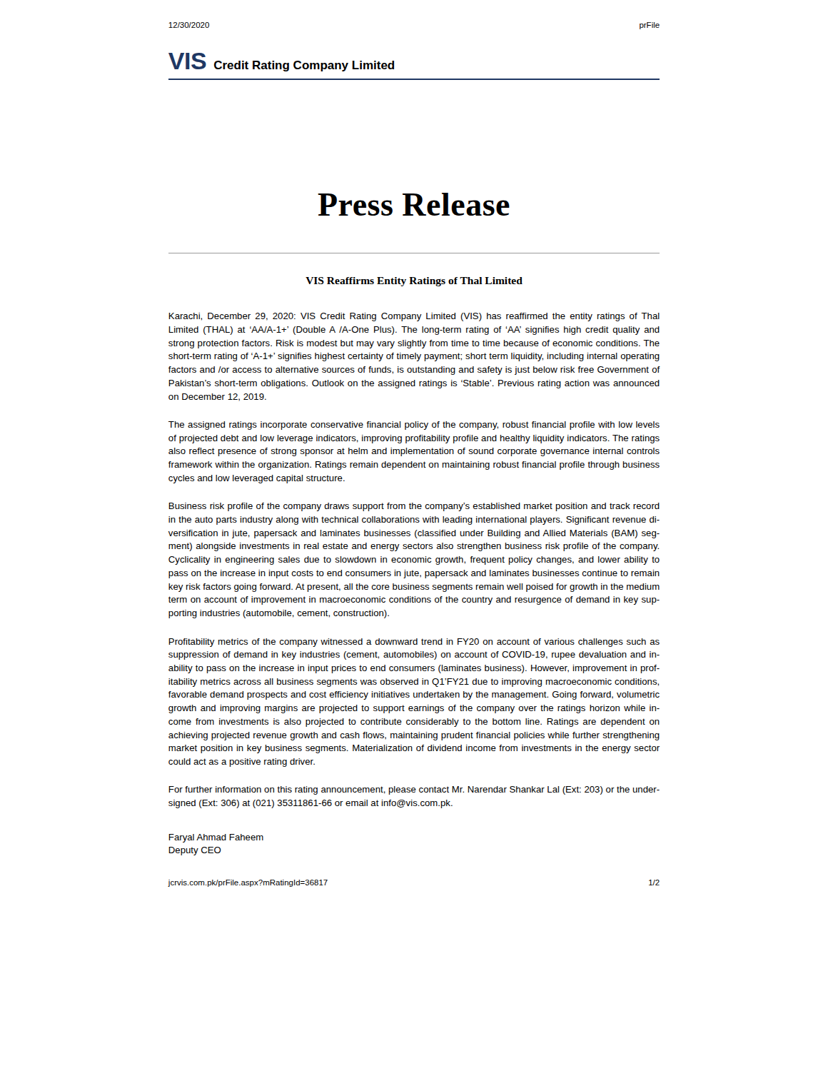12/30/2020 prFile
VIS Credit Rating Company Limited
Press Release
VIS Reaffirms Entity Ratings of Thal Limited
Karachi, December 29, 2020: VIS Credit Rating Company Limited (VIS) has reaffirmed the entity ratings of Thal Limited (THAL) at ‘AA/A-1+’ (Double A /A-One Plus). The long-term rating of ‘AA’ signifies high credit quality and strong protection factors. Risk is modest but may vary slightly from time to time because of economic conditions. The short-term rating of ‘A-1+’ signifies highest certainty of timely payment; short term liquidity, including internal operating factors and /or access to alternative sources of funds, is outstanding and safety is just below risk free Government of Pakistan’s short-term obligations. Outlook on the assigned ratings is ‘Stable’. Previous rating action was announced on December 12, 2019.
The assigned ratings incorporate conservative financial policy of the company, robust financial profile with low levels of projected debt and low leverage indicators, improving profitability profile and healthy liquidity indicators. The ratings also reflect presence of strong sponsor at helm and implementation of sound corporate governance internal controls framework within the organization. Ratings remain dependent on maintaining robust financial profile through business cycles and low leveraged capital structure.
Business risk profile of the company draws support from the company’s established market position and track record in the auto parts industry along with technical collaborations with leading international players. Significant revenue diversification in jute, papersack and laminates businesses (classified under Building and Allied Materials (BAM) segment) alongside investments in real estate and energy sectors also strengthen business risk profile of the company. Cyclicality in engineering sales due to slowdown in economic growth, frequent policy changes, and lower ability to pass on the increase in input costs to end consumers in jute, papersack and laminates businesses continue to remain key risk factors going forward. At present, all the core business segments remain well poised for growth in the medium term on account of improvement in macroeconomic conditions of the country and resurgence of demand in key supporting industries (automobile, cement, construction).
Profitability metrics of the company witnessed a downward trend in FY20 on account of various challenges such as suppression of demand in key industries (cement, automobiles) on account of COVID-19, rupee devaluation and inability to pass on the increase in input prices to end consumers (laminates business). However, improvement in profitability metrics across all business segments was observed in Q1’FY21 due to improving macroeconomic conditions, favorable demand prospects and cost efficiency initiatives undertaken by the management. Going forward, volumetric growth and improving margins are projected to support earnings of the company over the ratings horizon while income from investments is also projected to contribute considerably to the bottom line. Ratings are dependent on achieving projected revenue growth and cash flows, maintaining prudent financial policies while further strengthening market position in key business segments. Materialization of dividend income from investments in the energy sector could act as a positive rating driver.
For further information on this rating announcement, please contact Mr. Narendar Shankar Lal (Ext: 203) or the undersigned (Ext: 306) at (021) 35311861-66 or email at info@vis.com.pk.
Faryal Ahmad Faheem
Deputy CEO
jcrvis.com.pk/prFile.aspx?mRatingId=36817 1/2